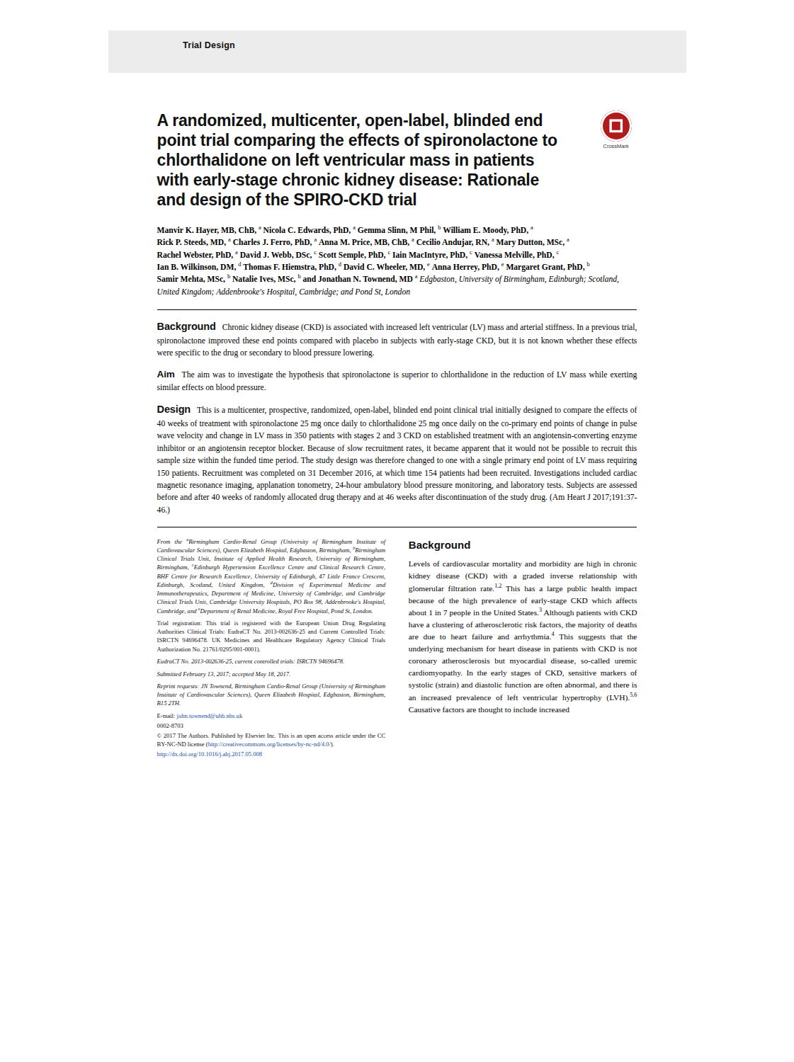Trial Design
CrossMark
A randomized, multicenter, open-label, blinded end point trial comparing the effects of spironolactone to chlorthalidone on left ventricular mass in patients with early-stage chronic kidney disease: Rationale and design of the SPIRO-CKD trial
Manvir K. Hayer, MB, ChB, a Nicola C. Edwards, PhD, a Gemma Slinn, M Phil, b William E. Moody, PhD, a
Rick P. Steeds, MD, a Charles J. Ferro, PhD, a Anna M. Price, MB, ChB, a Cecilio Andujar, RN, a Mary Dutton, MSc, a
Rachel Webster, PhD, a David J. Webb, DSc, c Scott Semple, PhD, c Iain MacIntyre, PhD, c Vanessa Melville, PhD, c
Ian B. Wilkinson, DM, d Thomas F. Hiemstra, PhD, d David C. Wheeler, MD, e Anna Herrey, PhD, e Margaret Grant, PhD, b
Samir Mehta, MSc, b Natalie Ives, MSc, b and Jonathan N. Townend, MD a Edgbaston, University of Birmingham, Edinburgh; Scotland, United Kingdom; Addenbrooke's Hospital, Cambridge; and Pond St, London
Background Chronic kidney disease (CKD) is associated with increased left ventricular (LV) mass and arterial stiffness. In a previous trial, spironolactone improved these end points compared with placebo in subjects with early-stage CKD, but it is not known whether these effects were specific to the drug or secondary to blood pressure lowering.
Aim The aim was to investigate the hypothesis that spironolactone is superior to chlorthalidone in the reduction of LV mass while exerting similar effects on blood pressure.
Design This is a multicenter, prospective, randomized, open-label, blinded end point clinical trial initially designed to compare the effects of 40 weeks of treatment with spironolactone 25 mg once daily to chlorthalidone 25 mg once daily on the co-primary end points of change in pulse wave velocity and change in LV mass in 350 patients with stages 2 and 3 CKD on established treatment with an angiotensin-converting enzyme inhibitor or an angiotensin receptor blocker. Because of slow recruitment rates, it became apparent that it would not be possible to recruit this sample size within the funded time period. The study design was therefore changed to one with a single primary end point of LV mass requiring 150 patients. Recruitment was completed on 31 December 2016, at which time 154 patients had been recruited. Investigations included cardiac magnetic resonance imaging, applanation tonometry, 24-hour ambulatory blood pressure monitoring, and laboratory tests. Subjects are assessed before and after 40 weeks of randomly allocated drug therapy and at 46 weeks after discontinuation of the study drug. (Am Heart J 2017;191:37-46.)
From the aBirmingham Cardio-Renal Group (University of Birmingham Institute of Cardiovascular Sciences), Queen Elizabeth Hospital, Edgbaston, Birmingham, bBirmingham Clinical Trials Unit, Institute of Applied Health Research, University of Birmingham, Birmingham, cEdinburgh Hypertension Excellence Centre and Clinical Research Centre, BHF Centre for Research Excellence, University of Edinburgh, 47 Little France Crescent, Edinburgh, Scotland, United Kingdom, dDivision of Experimental Medicine and Immunotherapeutics, Department of Medicine, University of Cambridge, and Cambridge Clinical Trials Unit, Cambridge University Hospitals, PO Box 98, Addenbrooke's Hospital, Cambridge, and eDepartment of Renal Medicine, Royal Free Hospital, Pond St, London.
Trial registration: This trial is registered with the European Union Drug Regulating Authorities Clinical Trials: EudraCT No. 2013-002636-25 and Current Controlled Trials: ISRCTN 94696478. UK Medicines and Healthcare Regulatory Agency Clinical Trials Authorization No. 21761/0295/001-0001).
EudraCT No. 2013-002636-25, current controlled trials: ISRCTN 94696478.
Submitted February 13, 2017; accepted May 18, 2017.
Reprint requests: JN Townend, Birmingham Cardio-Renal Group (University of Birmingham Institute of Cardiovascular Sciences), Queen Elizabeth Hospital, Edgbaston, Birmingham, B15 2TH.
E-mail: john.townend@uhb.nhs.uk
0002-8703
© 2017 The Authors. Published by Elsevier Inc. This is an open access article under the CC BY-NC-ND license (http://creativecommons.org/licenses/by-nc-nd/4.0/).
http://dx.doi.org/10.1016/j.ahj.2017.05.008
Background
Levels of cardiovascular mortality and morbidity are high in chronic kidney disease (CKD) with a graded inverse relationship with glomerular filtration rate.1,2 This has a large public health impact because of the high prevalence of early-stage CKD which affects about 1 in 7 people in the United States.3 Although patients with CKD have a clustering of atherosclerotic risk factors, the majority of deaths are due to heart failure and arrhythmia.4 This suggests that the underlying mechanism for heart disease in patients with CKD is not coronary atherosclerosis but myocardial disease, so-called uremic cardiomyopathy. In the early stages of CKD, sensitive markers of systolic (strain) and diastolic function are often abnormal, and there is an increased prevalence of left ventricular hypertrophy (LVH).5,6 Causative factors are thought to include increased